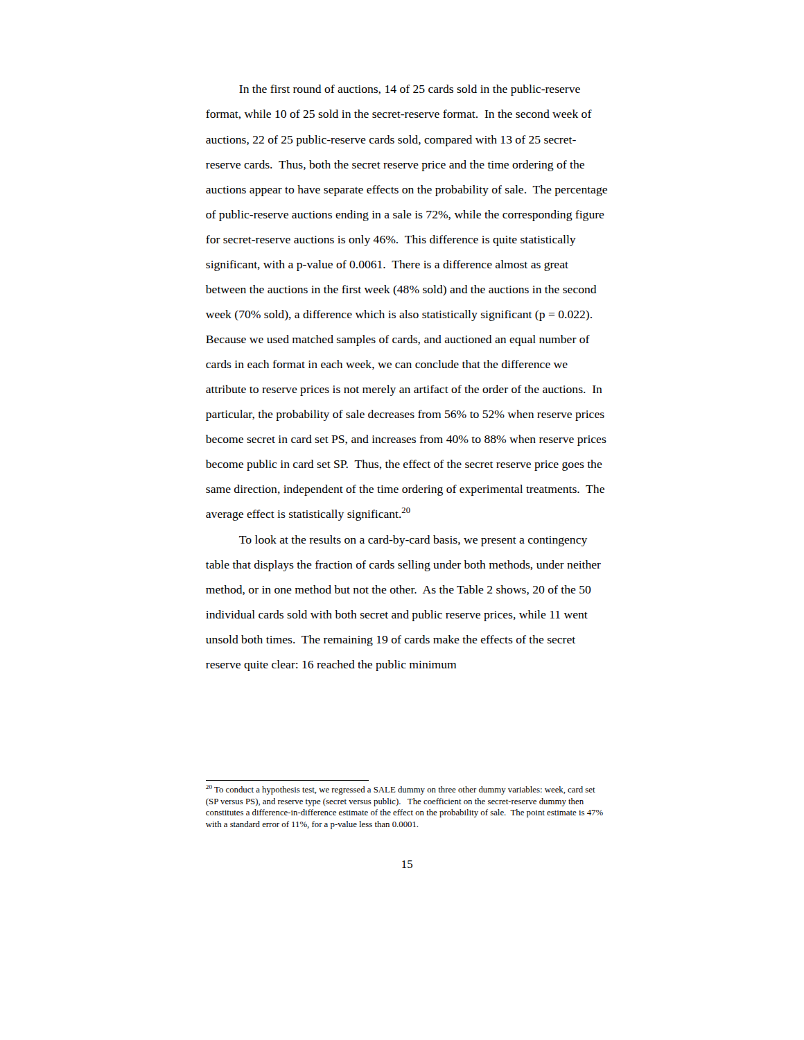In the first round of auctions, 14 of 25 cards sold in the public-reserve format, while 10 of 25 sold in the secret-reserve format. In the second week of auctions, 22 of 25 public-reserve cards sold, compared with 13 of 25 secret-reserve cards. Thus, both the secret reserve price and the time ordering of the auctions appear to have separate effects on the probability of sale. The percentage of public-reserve auctions ending in a sale is 72%, while the corresponding figure for secret-reserve auctions is only 46%. This difference is quite statistically significant, with a p-value of 0.0061. There is a difference almost as great between the auctions in the first week (48% sold) and the auctions in the second week (70% sold), a difference which is also statistically significant (p = 0.022). Because we used matched samples of cards, and auctioned an equal number of cards in each format in each week, we can conclude that the difference we attribute to reserve prices is not merely an artifact of the order of the auctions. In particular, the probability of sale decreases from 56% to 52% when reserve prices become secret in card set PS, and increases from 40% to 88% when reserve prices become public in card set SP. Thus, the effect of the secret reserve price goes the same direction, independent of the time ordering of experimental treatments. The average effect is statistically significant.20
To look at the results on a card-by-card basis, we present a contingency table that displays the fraction of cards selling under both methods, under neither method, or in one method but not the other. As the Table 2 shows, 20 of the 50 individual cards sold with both secret and public reserve prices, while 11 went unsold both times. The remaining 19 of cards make the effects of the secret reserve quite clear: 16 reached the public minimum
20 To conduct a hypothesis test, we regressed a SALE dummy on three other dummy variables: week, card set (SP versus PS), and reserve type (secret versus public). The coefficient on the secret-reserve dummy then constitutes a difference-in-difference estimate of the effect on the probability of sale. The point estimate is 47% with a standard error of 11%, for a p-value less than 0.0001.
15